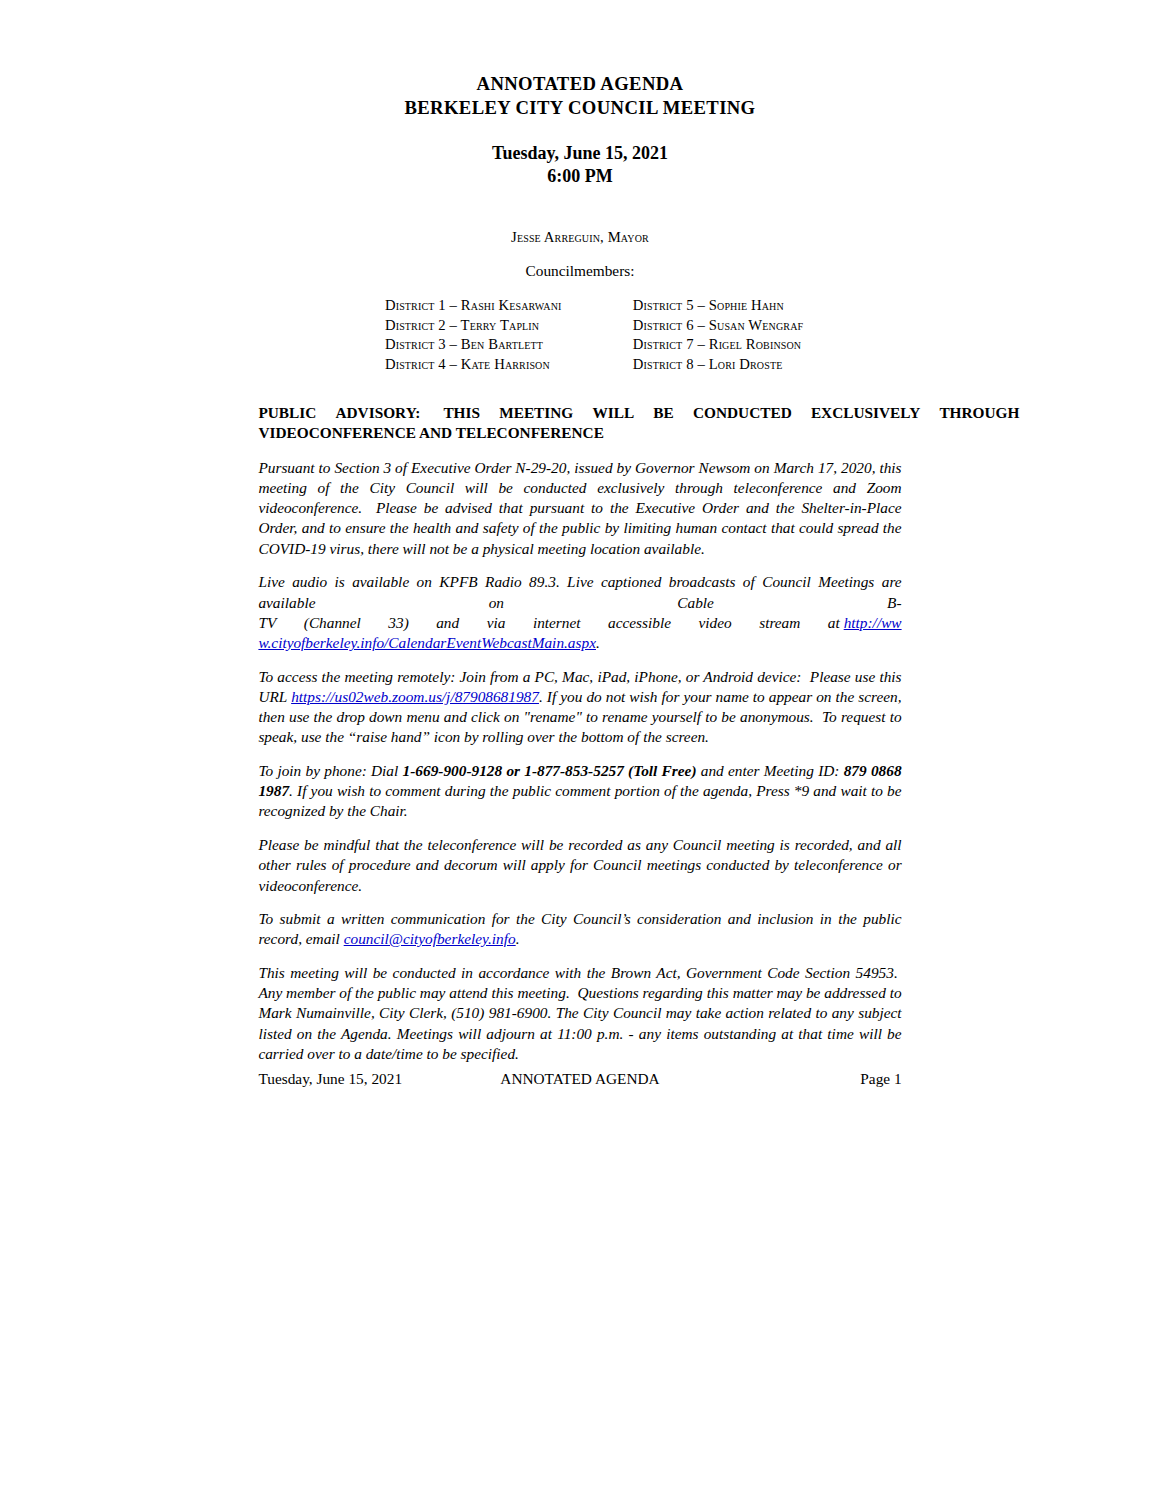ANNOTATED AGENDA
BERKELEY CITY COUNCIL MEETING
Tuesday, June 15, 2021
6:00 PM
Jesse Arreguin, Mayor
Councilmembers:
| District 1 – Rashi Kesarwani | District 5 – Sophie Hahn |
| District 2 – Terry Taplin | District 6 – Susan Wengraf |
| District 3 – Ben Bartlett | District 7 – Rigel Robinson |
| District 4 – Kate Harrison | District 8 – Lori Droste |
PUBLIC ADVISORY: THIS MEETING WILL BE CONDUCTED EXCLUSIVELY THROUGH VIDEOCONFERENCE AND TELECONFERENCE
Pursuant to Section 3 of Executive Order N-29-20, issued by Governor Newsom on March 17, 2020, this meeting of the City Council will be conducted exclusively through teleconference and Zoom videoconference. Please be advised that pursuant to the Executive Order and the Shelter-in-Place Order, and to ensure the health and safety of the public by limiting human contact that could spread the COVID-19 virus, there will not be a physical meeting location available.
Live audio is available on KPFB Radio 89.3. Live captioned broadcasts of Council Meetings are available on Cable B-TV (Channel 33) and via internet accessible video stream at http://www.cityofberkeley.info/CalendarEventWebcastMain.aspx.
To access the meeting remotely: Join from a PC, Mac, iPad, iPhone, or Android device: Please use this URL https://us02web.zoom.us/j/87908681987. If you do not wish for your name to appear on the screen, then use the drop down menu and click on "rename" to rename yourself to be anonymous. To request to speak, use the “raise hand” icon by rolling over the bottom of the screen.
To join by phone: Dial 1-669-900-9128 or 1-877-853-5257 (Toll Free) and enter Meeting ID: 879 0868 1987. If you wish to comment during the public comment portion of the agenda, Press *9 and wait to be recognized by the Chair.
Please be mindful that the teleconference will be recorded as any Council meeting is recorded, and all other rules of procedure and decorum will apply for Council meetings conducted by teleconference or videoconference.
To submit a written communication for the City Council’s consideration and inclusion in the public record, email council@cityofberkeley.info.
This meeting will be conducted in accordance with the Brown Act, Government Code Section 54953. Any member of the public may attend this meeting. Questions regarding this matter may be addressed to Mark Numainville, City Clerk, (510) 981-6900. The City Council may take action related to any subject listed on the Agenda. Meetings will adjourn at 11:00 p.m. - any items outstanding at that time will be carried over to a date/time to be specified.
| Tuesday, June 15, 2021 | ANNOTATED AGENDA | Page 1 |